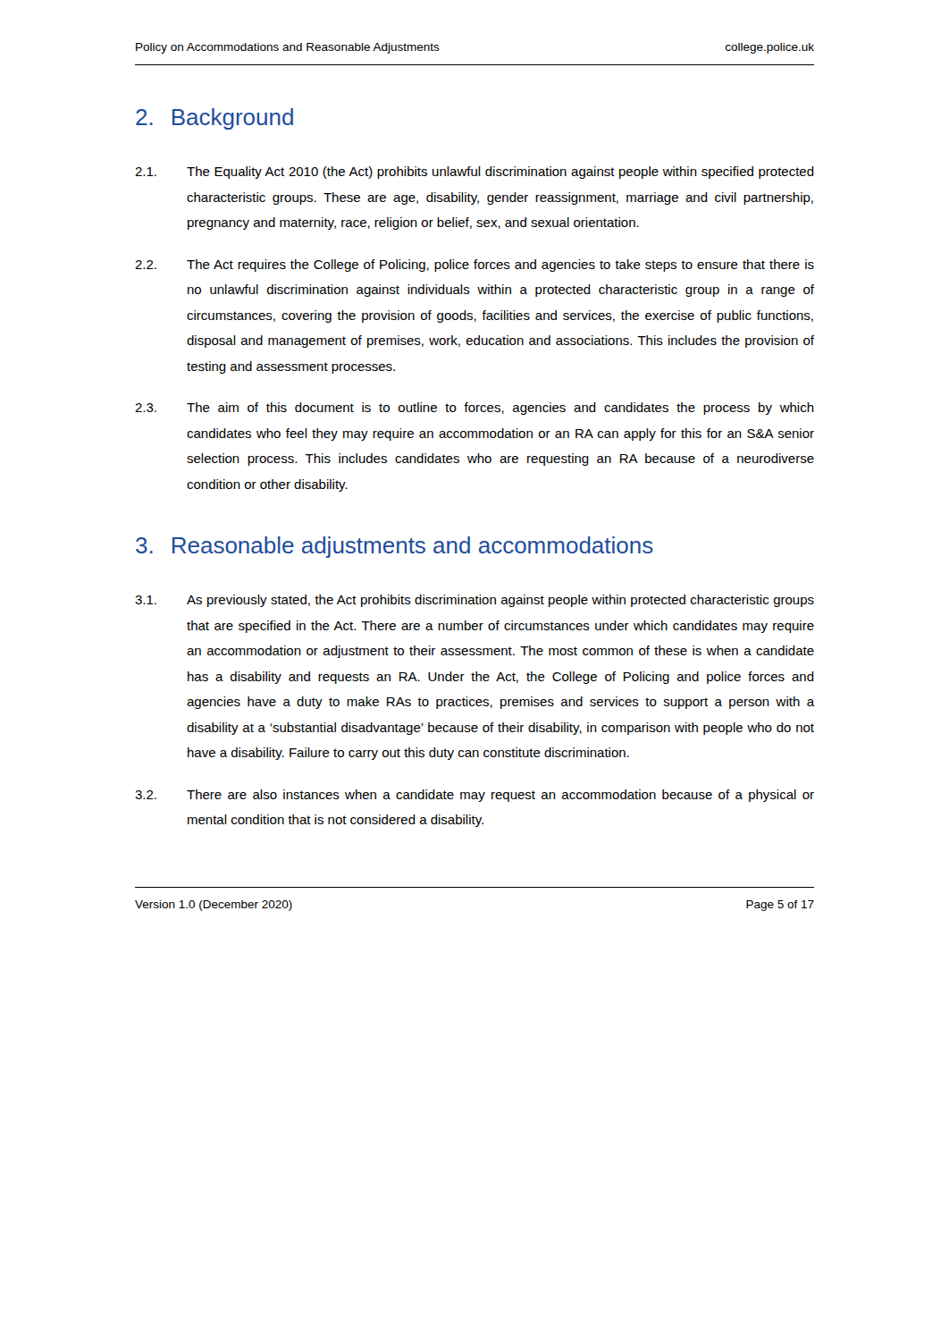Policy on Accommodations and Reasonable Adjustments
college.police.uk
2. Background
2.1. The Equality Act 2010 (the Act) prohibits unlawful discrimination against people within specified protected characteristic groups. These are age, disability, gender reassignment, marriage and civil partnership, pregnancy and maternity, race, religion or belief, sex, and sexual orientation.
2.2. The Act requires the College of Policing, police forces and agencies to take steps to ensure that there is no unlawful discrimination against individuals within a protected characteristic group in a range of circumstances, covering the provision of goods, facilities and services, the exercise of public functions, disposal and management of premises, work, education and associations. This includes the provision of testing and assessment processes.
2.3. The aim of this document is to outline to forces, agencies and candidates the process by which candidates who feel they may require an accommodation or an RA can apply for this for an S&A senior selection process. This includes candidates who are requesting an RA because of a neurodiverse condition or other disability.
3. Reasonable adjustments and accommodations
3.1. As previously stated, the Act prohibits discrimination against people within protected characteristic groups that are specified in the Act. There are a number of circumstances under which candidates may require an accommodation or adjustment to their assessment. The most common of these is when a candidate has a disability and requests an RA. Under the Act, the College of Policing and police forces and agencies have a duty to make RAs to practices, premises and services to support a person with a disability at a ‘substantial disadvantage’ because of their disability, in comparison with people who do not have a disability. Failure to carry out this duty can constitute discrimination.
3.2. There are also instances when a candidate may request an accommodation because of a physical or mental condition that is not considered a disability.
Version 1.0 (December 2020)
Page 5 of 17